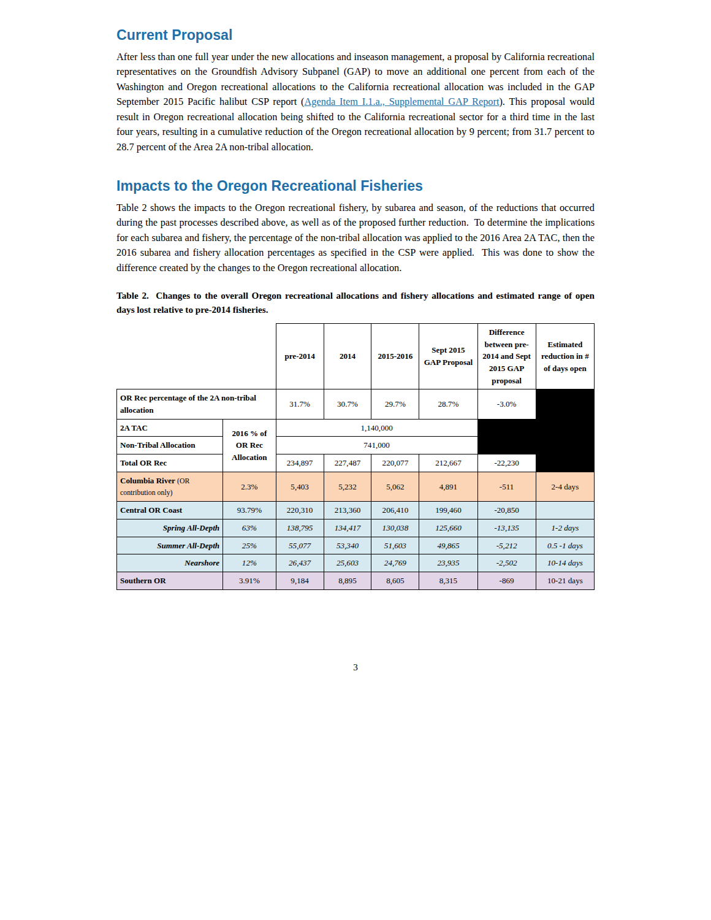Current Proposal
After less than one full year under the new allocations and inseason management, a proposal by California recreational representatives on the Groundfish Advisory Subpanel (GAP) to move an additional one percent from each of the Washington and Oregon recreational allocations to the California recreational allocation was included in the GAP September 2015 Pacific halibut CSP report (Agenda Item I.1.a., Supplemental GAP Report). This proposal would result in Oregon recreational allocation being shifted to the California recreational sector for a third time in the last four years, resulting in a cumulative reduction of the Oregon recreational allocation by 9 percent; from 31.7 percent to 28.7 percent of the Area 2A non-tribal allocation.
Impacts to the Oregon Recreational Fisheries
Table 2 shows the impacts to the Oregon recreational fishery, by subarea and season, of the reductions that occurred during the past processes described above, as well as of the proposed further reduction. To determine the implications for each subarea and fishery, the percentage of the non-tribal allocation was applied to the 2016 Area 2A TAC, then the 2016 subarea and fishery allocation percentages as specified in the CSP were applied. This was done to show the difference created by the changes to the Oregon recreational allocation.
Table 2. Changes to the overall Oregon recreational allocations and fishery allocations and estimated range of open days lost relative to pre-2014 fisheries.
| | | pre-2014 | 2014 | 2015-2016 | Sept 2015 GAP Proposal | Difference between pre-2014 and Sept 2015 GAP proposal | Estimated reduction in # of days open |
| OR Rec percentage of the 2A non-tribal allocation | 31.7% | 30.7% | 29.7% | 28.7% | -3.0% | |
| 2A TAC | 2016 % of OR Rec Allocation | 1,140,000 | | |
| Non-Tribal Allocation | 741,000 |
| Total OR Rec | 234,897 | 227,487 | 220,077 | 212,667 | -22,230 | |
| Columbia River (OR contribution only) | 2.3% | 5,403 | 5,232 | 5,062 | 4,891 | -511 | 2-4 days |
| Central OR Coast | 93.79% | 220,310 | 213,360 | 206,410 | 199,460 | -20,850 | |
| Spring All-Depth | 63% | 138,795 | 134,417 | 130,038 | 125,660 | -13,135 | 1-2 days |
| Summer All-Depth | 25% | 55,077 | 53,340 | 51,603 | 49,865 | -5,212 | 0.5 -1 days |
| Nearshore | 12% | 26,437 | 25,603 | 24,769 | 23,935 | -2,502 | 10-14 days |
| Southern OR | 3.91% | 9,184 | 8,895 | 8,605 | 8,315 | -869 | 10-21 days |
3